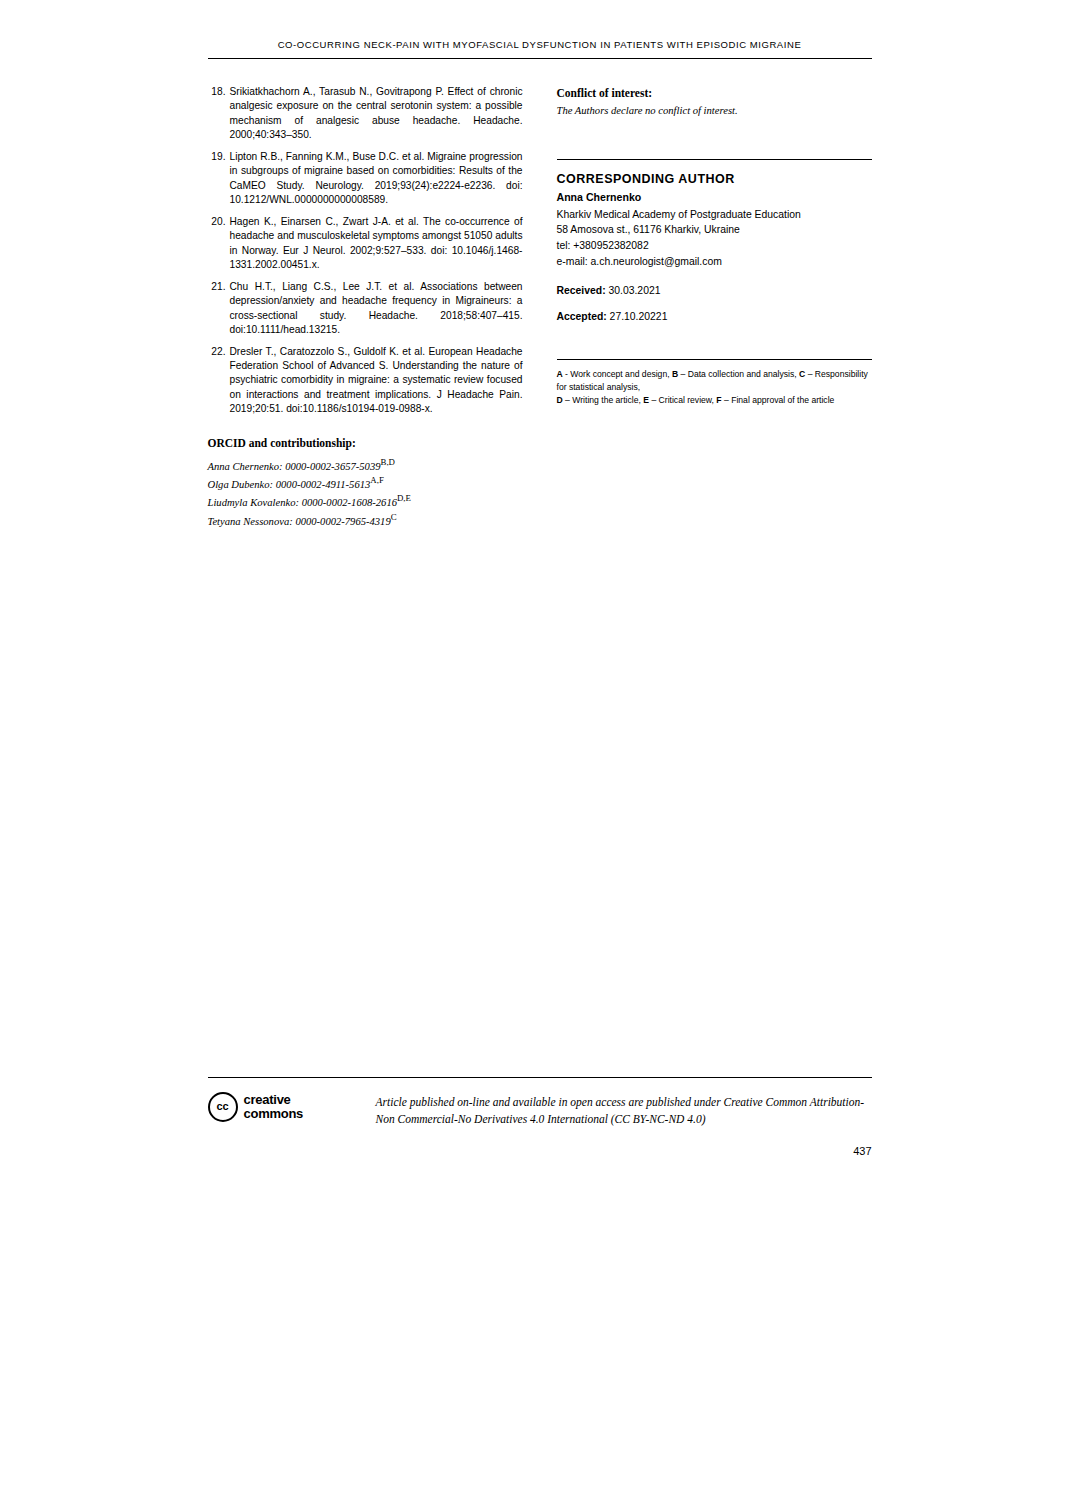Co-occurring neck-pain with myofascial dysfunction in patients with episodic migraine
Srikiatkhachorn A., Tarasub N., Govitrapong P. Effect of chronic analgesic exposure on the central serotonin system: a possible mechanism of analgesic abuse headache. Headache. 2000;40:343–350.
Lipton R.B., Fanning K.M., Buse D.C. et al. Migraine progression in subgroups of migraine based on comorbidities: Results of the CaMEO Study. Neurology. 2019;93(24):e2224-e2236. doi: 10.1212/WNL.0000000000008589.
Hagen K., Einarsen C., Zwart J-A. et al. The co-occurrence of headache and musculoskeletal symptoms amongst 51050 adults in Norway. Eur J Neurol. 2002;9:527–533. doi: 10.1046/j.1468-1331.2002.00451.x.
Chu H.T., Liang C.S., Lee J.T. et al. Associations between depression/anxiety and headache frequency in Migraineurs: a cross-sectional study. Headache. 2018;58:407–415. doi:10.1111/head.13215.
Dresler T., Caratozzolo S., Guldolf K. et al. European Headache Federation School of Advanced S. Understanding the nature of psychiatric comorbidity in migraine: a systematic review focused on interactions and treatment implications. J Headache Pain. 2019;20:51. doi:10.1186/s10194-019-0988-x.
ORCID and contributionship:
Anna Chernenko: 0000-0002-3657-5039B,D
Olga Dubenko: 0000-0002-4911-5613A,F
Liudmyla Kovalenko: 0000-0002-1608-2616D,E
Tetyana Nessonova: 0000-0002-7965-4319C
Conflict of interest:
The Authors declare no conflict of interest.
Corresponding author
Anna Chernenko
Kharkiv Medical Academy of Postgraduate Education
58 Amosova st., 61176 Kharkiv, Ukraine
tel: +380952382082
e-mail: a.ch.neurologist@gmail.com
Received: 30.03.2021
Accepted: 27.10.20221
A - Work concept and design, B – Data collection and analysis, C – Responsibility for statistical analysis,
D – Writing the article, E – Critical review, F – Final approval of the article
cc
creative
commons
Article published on-line and available in open access are published under Creative Common Attribution-Non Commercial-No Derivatives 4.0 International (CC BY-NC-ND 4.0)
437